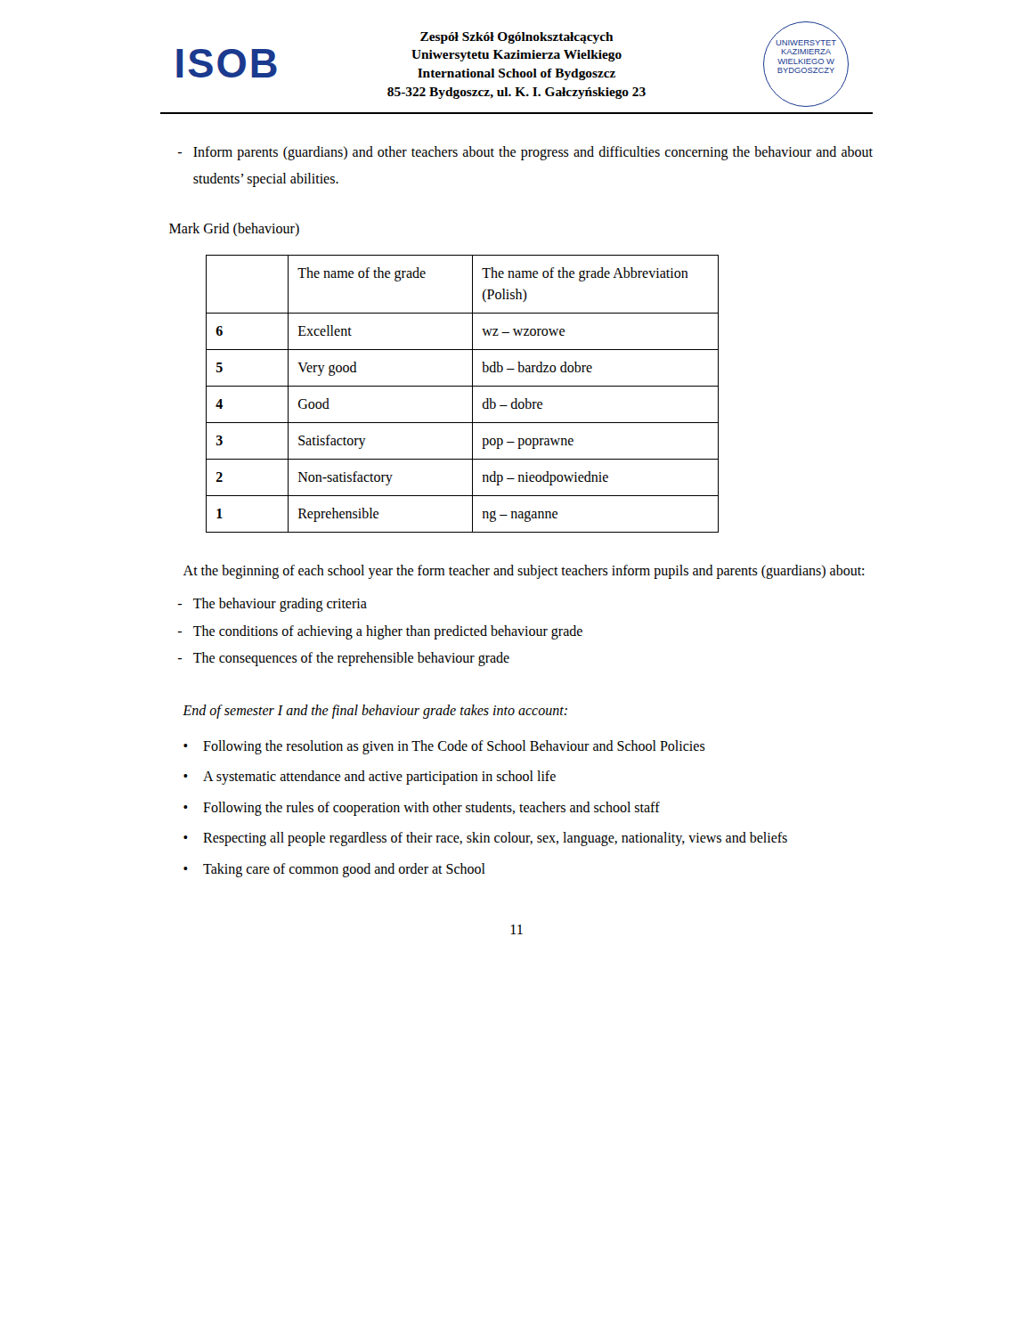ISOB
Zespół Szkół Ogólnokształcących
Uniwersytetu Kazimierza Wielkiego
International School of Bydgoszcz
85-322 Bydgoszcz, ul. K. I. Gałczyńskiego 23
UNIWERSYTET KAZIMIERZA WIELKIEGO W BYDGOSZCZY
Inform parents (guardians) and other teachers about the progress and difficulties concerning the behaviour and about students’ special abilities.
Mark Grid (behaviour)
| | The name of the grade | The name of the grade Abbreviation (Polish) |
| 6 | Excellent | wz – wzorowe |
| 5 | Very good | bdb – bardzo dobre |
| 4 | Good | db – dobre |
| 3 | Satisfactory | pop – poprawne |
| 2 | Non-satisfactory | ndp – nieodpowiednie |
| 1 | Reprehensible | ng – naganne |
At the beginning of each school year the form teacher and subject teachers inform pupils and parents (guardians) about:
The behaviour grading criteria
The conditions of achieving a higher than predicted behaviour grade
The consequences of the reprehensible behaviour grade
End of semester I and the final behaviour grade takes into account:
Following the resolution as given in The Code of School Behaviour and School Policies
A systematic attendance and active participation in school life
Following the rules of cooperation with other students, teachers and school staff
Respecting all people regardless of their race, skin colour, sex, language, nationality, views and beliefs
Taking care of common good and order at School
11